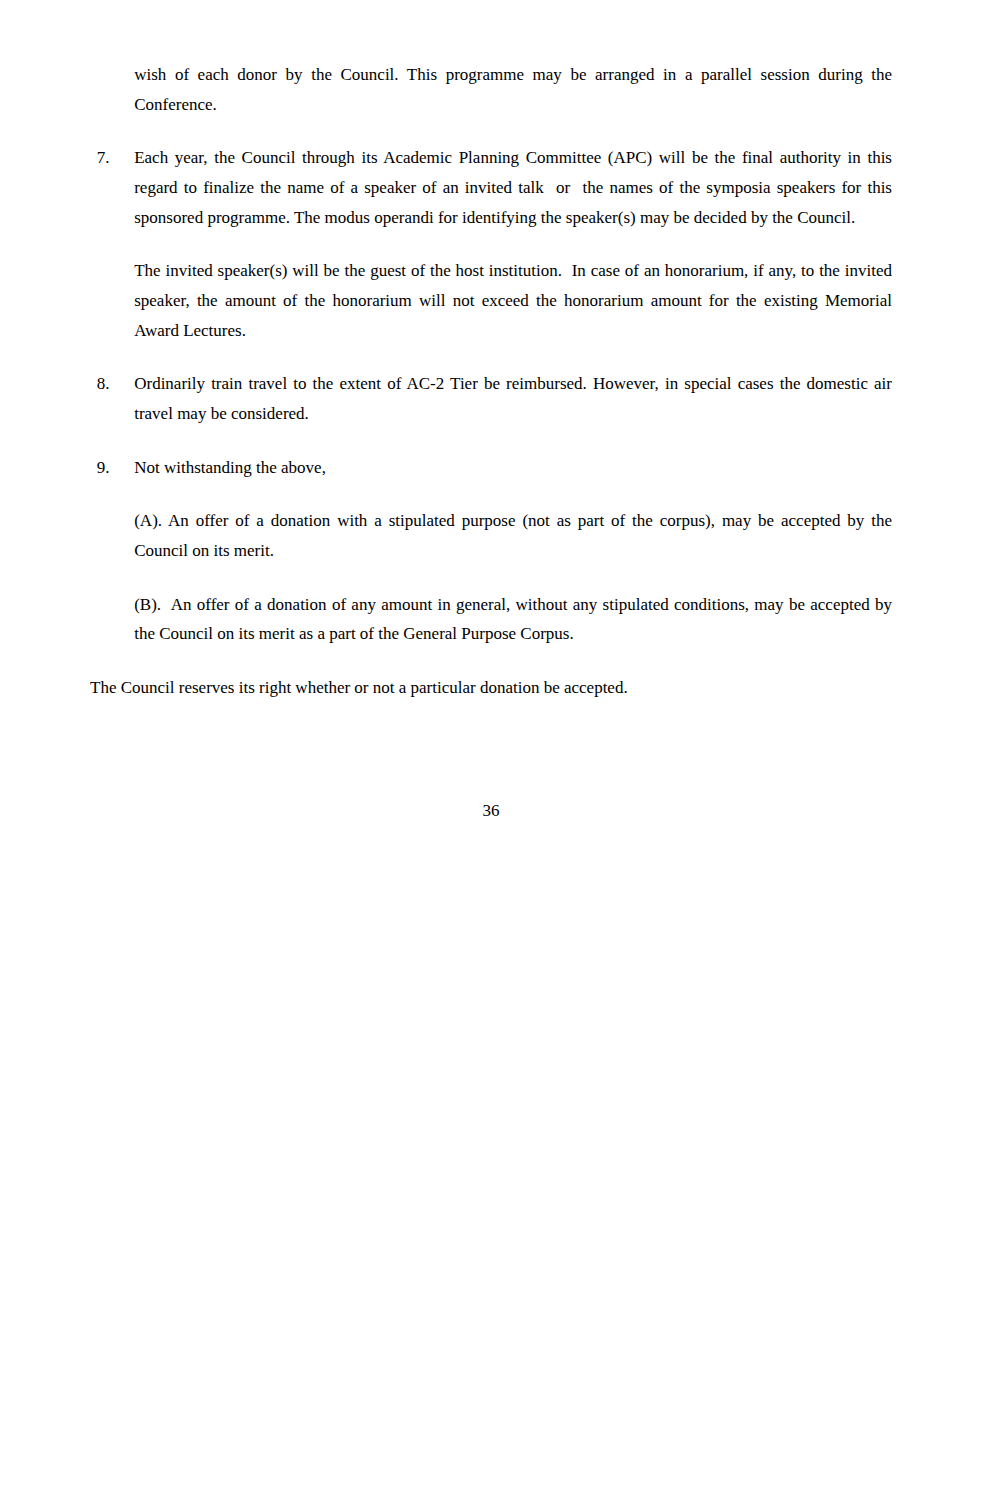wish of each donor by the Council. This programme may be arranged in a parallel session during the Conference.
Each year, the Council through its Academic Planning Committee (APC) will be the final authority in this regard to finalize the name of a speaker of an invited talk or the names of the symposia speakers for this sponsored programme. The modus operandi for identifying the speaker(s) may be decided by the Council.
The invited speaker(s) will be the guest of the host institution. In case of an honorarium, if any, to the invited speaker, the amount of the honorarium will not exceed the honorarium amount for the existing Memorial Award Lectures.
Ordinarily train travel to the extent of AC-2 Tier be reimbursed. However, in special cases the domestic air travel may be considered.
Not withstanding the above,
(A). An offer of a donation with a stipulated purpose (not as part of the corpus), may be accepted by the Council on its merit.
(B). An offer of a donation of any amount in general, without any stipulated conditions, may be accepted by the Council on its merit as a part of the General Purpose Corpus.
The Council reserves its right whether or not a particular donation be accepted.
36